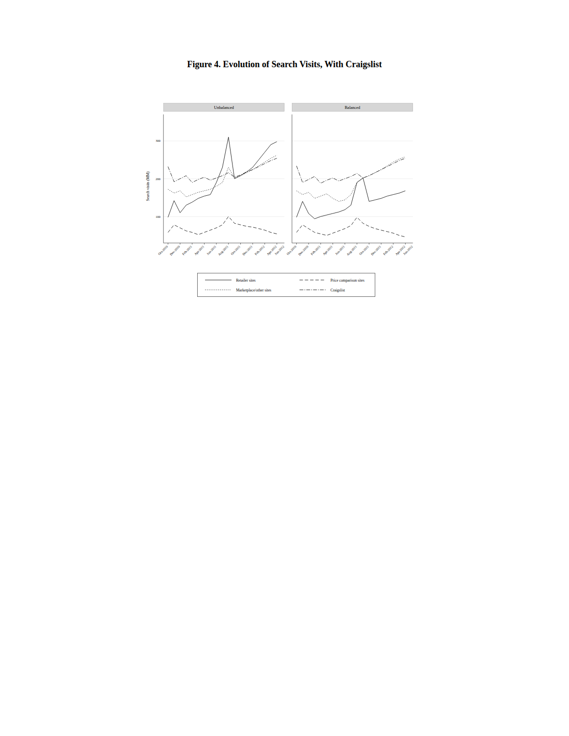Figure 4. Evolution of Search Visits, With Craigslist
Evolution of Search Visits, With Craigslist Two line-chart panels labeled Unbalanced and Balanced showing monthly search visits in millions from October 2010 to June 2012 for Retailer sites, Price comparison sites, Marketplace/other sites, and Craigslist. Search visits (MM) Unbalanced 100 200 300 Oct-2010 Dec-2010 Feb-2011 Apr-2011 Jun-2011 Aug-2011 Oct-2011 Dec-2011 Feb-2012 Apr-2012 Jun-2012 Balanced Oct-2010 Dec-2010 Feb-2011 Apr-2011 Jun-2011 Aug-2011 Oct-2011 Dec-2011 Feb-2012 Apr-2012 Jun-2012 Retailer sites Price comparison sites Marketplace/other sites Craigslist